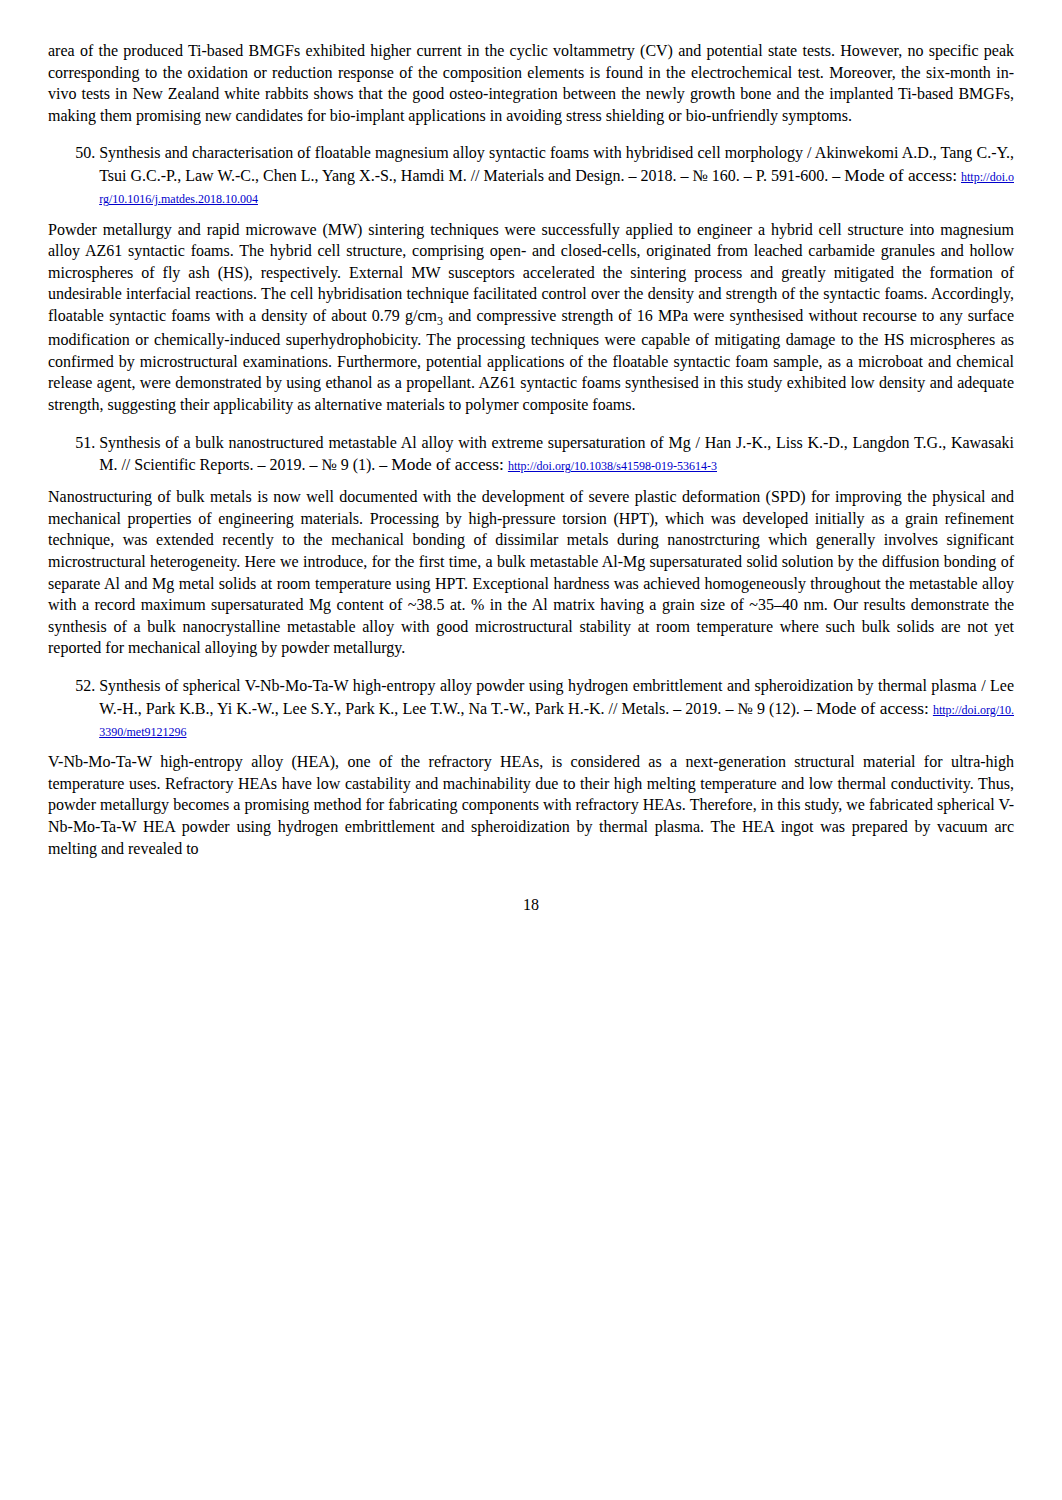area of the produced Ti-based BMGFs exhibited higher current in the cyclic voltammetry (CV) and potential state tests. However, no specific peak corresponding to the oxidation or reduction response of the composition elements is found in the electrochemical test. Moreover, the six-month in-vivo tests in New Zealand white rabbits shows that the good osteo-integration between the newly growth bone and the implanted Ti-based BMGFs, making them promising new candidates for bio-implant applications in avoiding stress shielding or bio-unfriendly symptoms.
Synthesis and characterisation of floatable magnesium alloy syntactic foams with hybridised cell morphology / Akinwekomi A.D., Tang C.-Y., Tsui G.C.-P., Law W.-C., Chen L., Yang X.-S., Hamdi M. // Materials and Design. – 2018. – № 160. – P. 591-600. – Mode of access: http://doi.org/10.1016/j.matdes.2018.10.004
Powder metallurgy and rapid microwave (MW) sintering techniques were successfully applied to engineer a hybrid cell structure into magnesium alloy AZ61 syntactic foams. The hybrid cell structure, comprising open- and closed-cells, originated from leached carbamide granules and hollow microspheres of fly ash (HS), respectively. External MW susceptors accelerated the sintering process and greatly mitigated the formation of undesirable interfacial reactions. The cell hybridisation technique facilitated control over the density and strength of the syntactic foams. Accordingly, floatable syntactic foams with a density of about 0.79 g/cm3 and compressive strength of 16 MPa were synthesised without recourse to any surface modification or chemically-induced superhydrophobicity. The processing techniques were capable of mitigating damage to the HS microspheres as confirmed by microstructural examinations. Furthermore, potential applications of the floatable syntactic foam sample, as a microboat and chemical release agent, were demonstrated by using ethanol as a propellant. AZ61 syntactic foams synthesised in this study exhibited low density and adequate strength, suggesting their applicability as alternative materials to polymer composite foams.
Synthesis of a bulk nanostructured metastable Al alloy with extreme supersaturation of Mg / Han J.-K., Liss K.-D., Langdon T.G., Kawasaki M. // Scientific Reports. – 2019. – № 9 (1). – Mode of access: http://doi.org/10.1038/s41598-019-53614-3
Nanostructuring of bulk metals is now well documented with the development of severe plastic deformation (SPD) for improving the physical and mechanical properties of engineering materials. Processing by high-pressure torsion (HPT), which was developed initially as a grain refinement technique, was extended recently to the mechanical bonding of dissimilar metals during nanostrcturing which generally involves significant microstructural heterogeneity. Here we introduce, for the first time, a bulk metastable Al-Mg supersaturated solid solution by the diffusion bonding of separate Al and Mg metal solids at room temperature using HPT. Exceptional hardness was achieved homogeneously throughout the metastable alloy with a record maximum supersaturated Mg content of ~38.5 at. % in the Al matrix having a grain size of ~35–40 nm. Our results demonstrate the synthesis of a bulk nanocrystalline metastable alloy with good microstructural stability at room temperature where such bulk solids are not yet reported for mechanical alloying by powder metallurgy.
Synthesis of spherical V-Nb-Mo-Ta-W high-entropy alloy powder using hydrogen embrittlement and spheroidization by thermal plasma / Lee W.-H., Park K.B., Yi K.-W., Lee S.Y., Park K., Lee T.W., Na T.-W., Park H.-K. // Metals. – 2019. – № 9 (12). – Mode of access: http://doi.org/10.3390/met9121296
V-Nb-Mo-Ta-W high-entropy alloy (HEA), one of the refractory HEAs, is considered as a next-generation structural material for ultra-high temperature uses. Refractory HEAs have low castability and machinability due to their high melting temperature and low thermal conductivity. Thus, powder metallurgy becomes a promising method for fabricating components with refractory HEAs. Therefore, in this study, we fabricated spherical V-Nb-Mo-Ta-W HEA powder using hydrogen embrittlement and spheroidization by thermal plasma. The HEA ingot was prepared by vacuum arc melting and revealed to
18